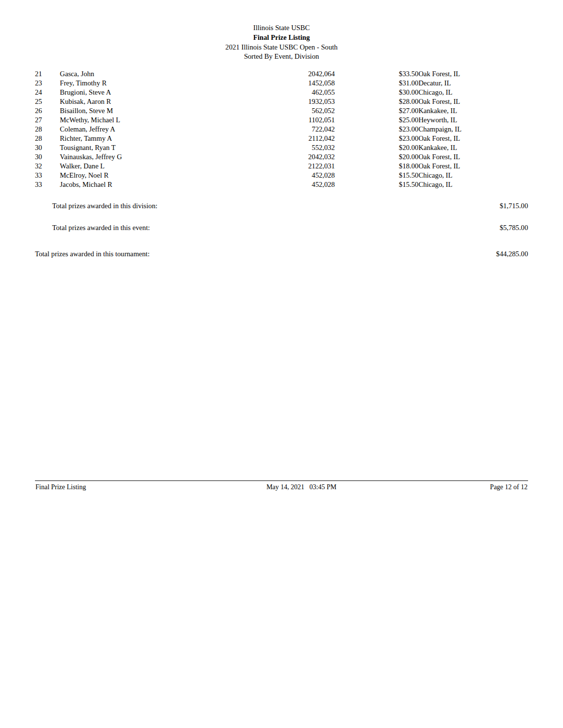Illinois State USBC
Final Prize Listing
2021 Illinois State USBC Open - South
Sorted By Event, Division
| 21 | Gasca, John | 204 | 2,064 | $33.50 | Oak Forest, IL |
| 23 | Frey, Timothy R | 145 | 2,058 | $31.00 | Decatur, IL |
| 24 | Brugioni, Steve A | 46 | 2,055 | $30.00 | Chicago, IL |
| 25 | Kubisak, Aaron R | 193 | 2,053 | $28.00 | Oak Forest, IL |
| 26 | Bisaillon, Steve M | 56 | 2,052 | $27.00 | Kankakee, IL |
| 27 | McWethy, Michael L | 110 | 2,051 | $25.00 | Heyworth, IL |
| 28 | Coleman, Jeffrey A | 72 | 2,042 | $23.00 | Champaign, IL |
| 28 | Richter, Tammy A | 211 | 2,042 | $23.00 | Oak Forest, IL |
| 30 | Tousignant, Ryan T | 55 | 2,032 | $20.00 | Kankakee, IL |
| 30 | Vainauskas, Jeffrey G | 204 | 2,032 | $20.00 | Oak Forest, IL |
| 32 | Walker, Dane L | 212 | 2,031 | $18.00 | Oak Forest, IL |
| 33 | McElroy, Noel R | 45 | 2,028 | $15.50 | Chicago, IL |
| 33 | Jacobs, Michael R | 45 | 2,028 | $15.50 | Chicago, IL |
| Total prizes awarded in this division: | $1,715.00 | |
| Total prizes awarded in this event: | $5,785.00 | |
| Total prizes awarded in this tournament: | $44,285.00 | |
| Final Prize Listing | May 14, 2021 03:45 PM | Page 12 of 12 |